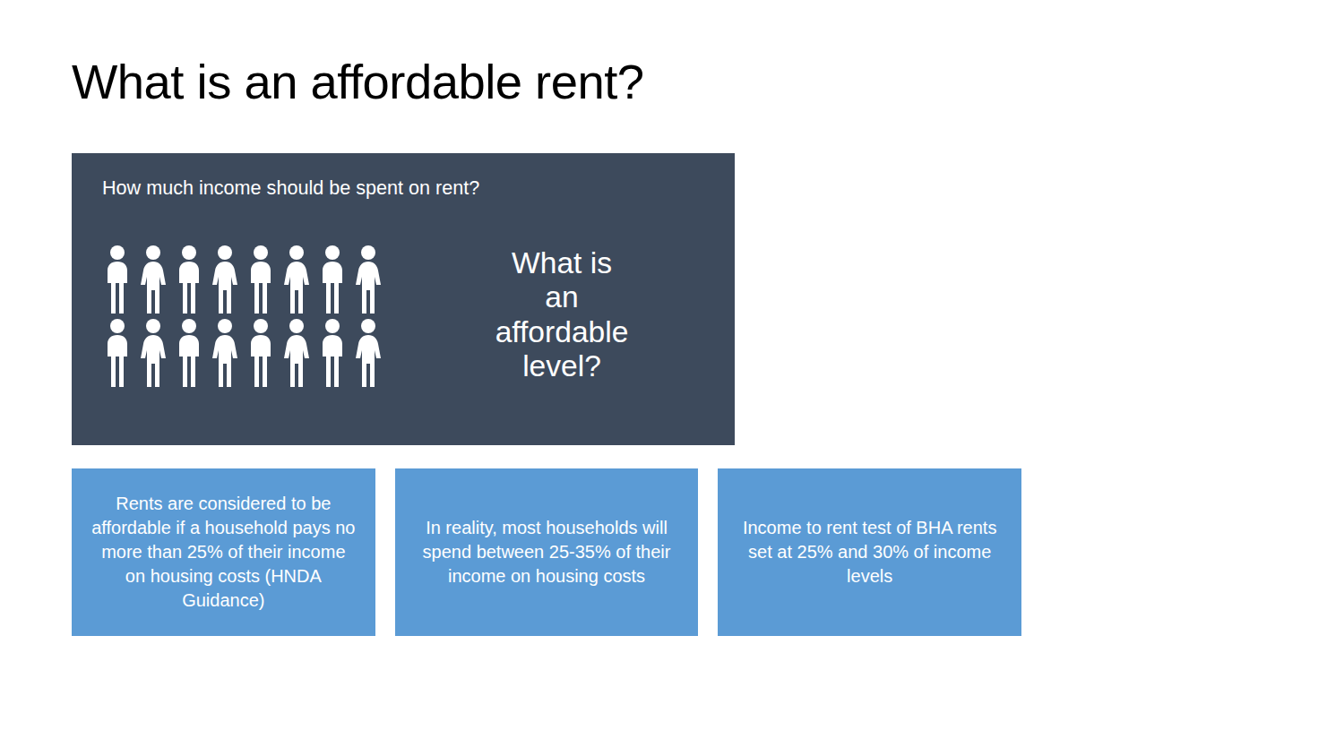What is an affordable rent?
How much income should be spent on rent?
What is
an
affordable
level?
Rents are considered to be affordable if a household pays no more than 25% of their income on housing costs (HNDA Guidance)
In reality, most households will spend between 25-35% of their income on housing costs
Income to rent test of BHA rents set at 25% and 30% of income levels